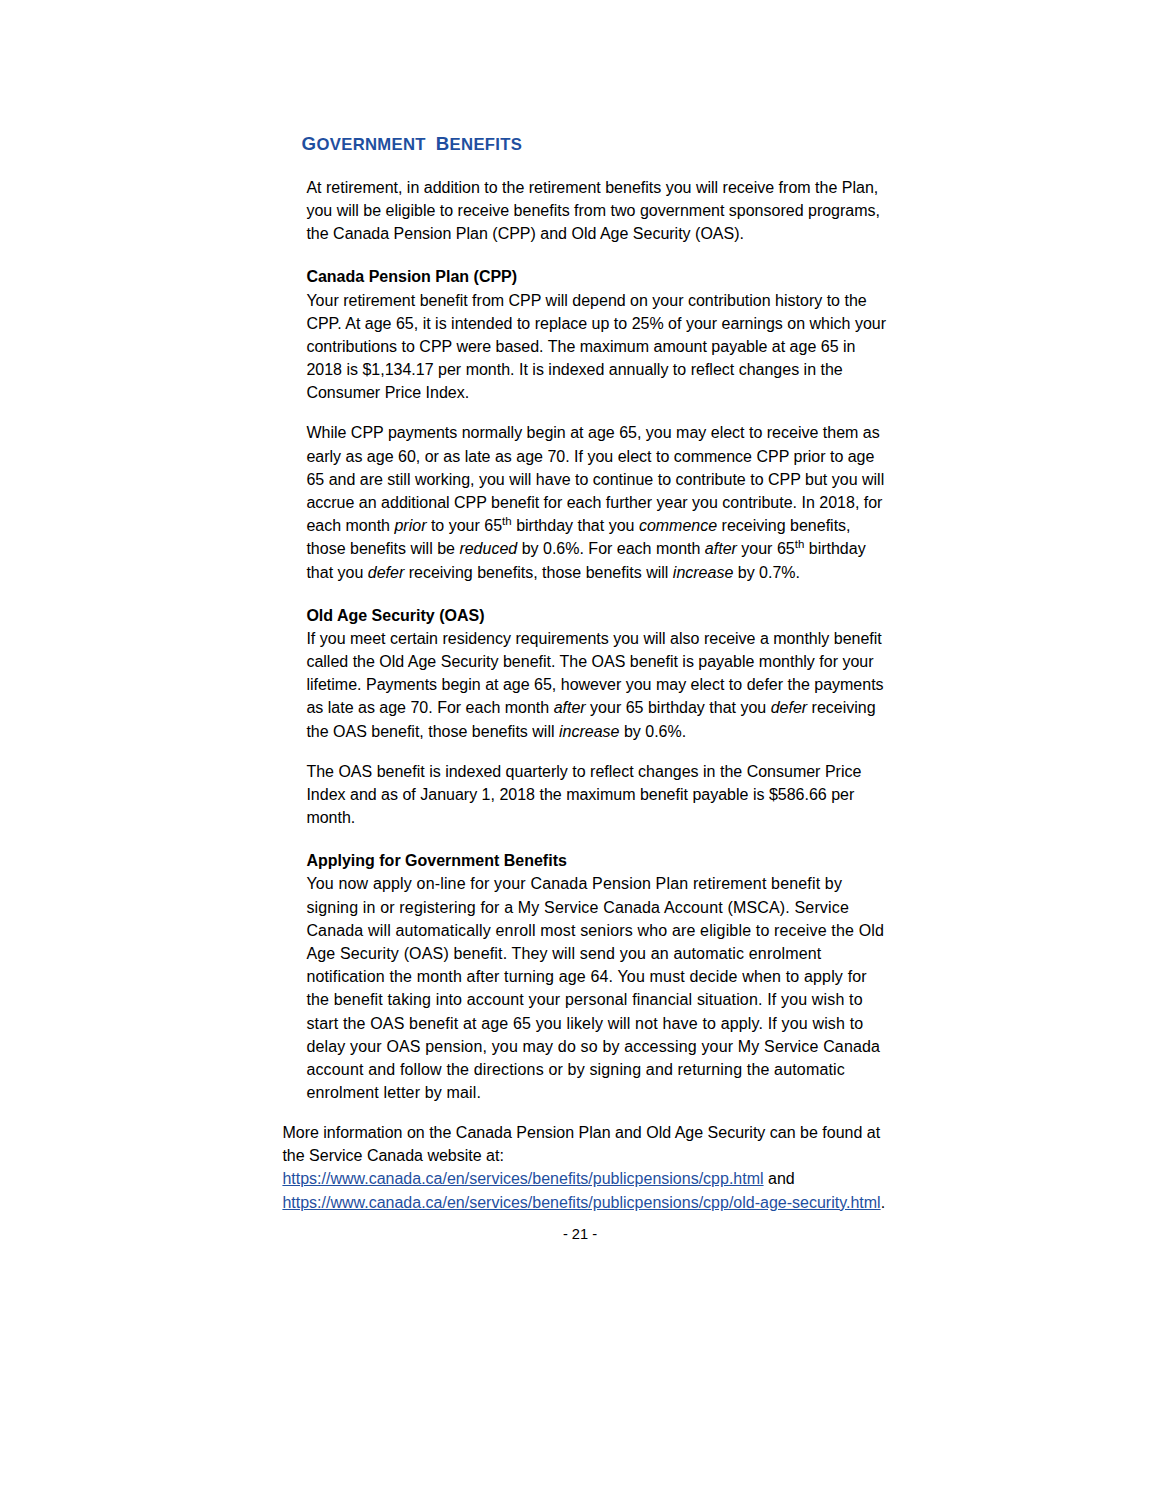GOVERNMENT BENEFITS
At retirement, in addition to the retirement benefits you will receive from the Plan, you will be eligible to receive benefits from two government sponsored programs, the Canada Pension Plan (CPP) and Old Age Security (OAS).
Canada Pension Plan (CPP)
Your retirement benefit from CPP will depend on your contribution history to the CPP. At age 65, it is intended to replace up to 25% of your earnings on which your contributions to CPP were based. The maximum amount payable at age 65 in 2018 is $1,134.17 per month. It is indexed annually to reflect changes in the Consumer Price Index.
While CPP payments normally begin at age 65, you may elect to receive them as early as age 60, or as late as age 70. If you elect to commence CPP prior to age 65 and are still working, you will have to continue to contribute to CPP but you will accrue an additional CPP benefit for each further year you contribute. In 2018, for each month prior to your 65th birthday that you commence receiving benefits, those benefits will be reduced by 0.6%. For each month after your 65th birthday that you defer receiving benefits, those benefits will increase by 0.7%.
Old Age Security (OAS)
If you meet certain residency requirements you will also receive a monthly benefit called the Old Age Security benefit. The OAS benefit is payable monthly for your lifetime. Payments begin at age 65, however you may elect to defer the payments as late as age 70. For each month after your 65 birthday that you defer receiving the OAS benefit, those benefits will increase by 0.6%.
The OAS benefit is indexed quarterly to reflect changes in the Consumer Price Index and as of January 1, 2018 the maximum benefit payable is $586.66 per month.
Applying for Government Benefits
You now apply on-line for your Canada Pension Plan retirement benefit by signing in or registering for a My Service Canada Account (MSCA). Service Canada will automatically enroll most seniors who are eligible to receive the Old Age Security (OAS) benefit. They will send you an automatic enrolment notification the month after turning age 64. You must decide when to apply for the benefit taking into account your personal financial situation. If you wish to start the OAS benefit at age 65 you likely will not have to apply. If you wish to delay your OAS pension, you may do so by accessing your My Service Canada account and follow the directions or by signing and returning the automatic enrolment letter by mail.
More information on the Canada Pension Plan and Old Age Security can be found at the Service Canada website at:
https://www.canada.ca/en/services/benefits/publicpensions/cpp.html and
https://www.canada.ca/en/services/benefits/publicpensions/cpp/old-age-security.html.
- 21 -